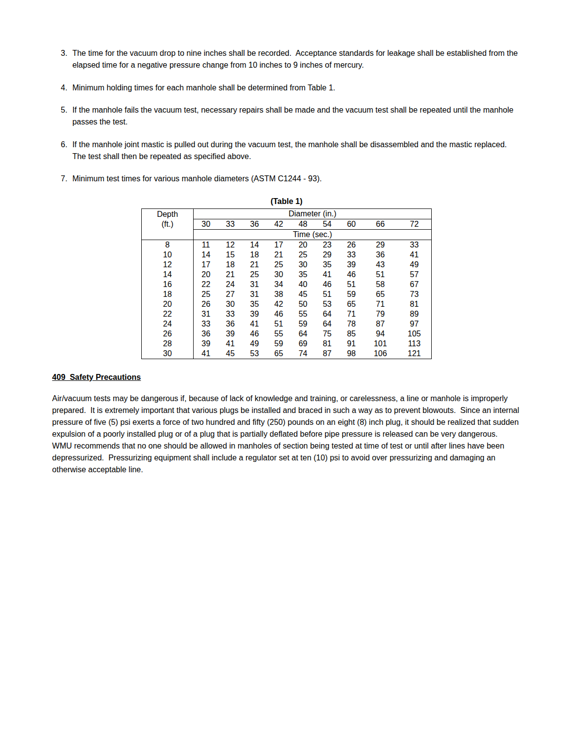The time for the vacuum drop to nine inches shall be recorded. Acceptance standards for leakage shall be established from the elapsed time for a negative pressure change from 10 inches to 9 inches of mercury.
Minimum holding times for each manhole shall be determined from Table 1.
If the manhole fails the vacuum test, necessary repairs shall be made and the vacuum test shall be repeated until the manhole passes the test.
If the manhole joint mastic is pulled out during the vacuum test, the manhole shall be disassembled and the mastic replaced. The test shall then be repeated as specified above.
Minimum test times for various manhole diameters (ASTM C1244 - 93).
(Table 1)
| Depth (ft.) | Diameter (in.) |
| --- | --- |
| 30 | 33 | 36 | 42 | 48 | 54 | 60 | 66 | 72 |
| | Time (sec.) |
| 8 | 11 | 12 | 14 | 17 | 20 | 23 | 26 | 29 | 33 |
| 10 | 14 | 15 | 18 | 21 | 25 | 29 | 33 | 36 | 41 |
| 12 | 17 | 18 | 21 | 25 | 30 | 35 | 39 | 43 | 49 |
| 14 | 20 | 21 | 25 | 30 | 35 | 41 | 46 | 51 | 57 |
| 16 | 22 | 24 | 31 | 34 | 40 | 46 | 51 | 58 | 67 |
| 18 | 25 | 27 | 31 | 38 | 45 | 51 | 59 | 65 | 73 |
| 20 | 26 | 30 | 35 | 42 | 50 | 53 | 65 | 71 | 81 |
| 22 | 31 | 33 | 39 | 46 | 55 | 64 | 71 | 79 | 89 |
| 24 | 33 | 36 | 41 | 51 | 59 | 64 | 78 | 87 | 97 |
| 26 | 36 | 39 | 46 | 55 | 64 | 75 | 85 | 94 | 105 |
| 28 | 39 | 41 | 49 | 59 | 69 | 81 | 91 | 101 | 113 |
| 30 | 41 | 45 | 53 | 65 | 74 | 87 | 98 | 106 | 121 |
409 Safety Precautions
Air/vacuum tests may be dangerous if, because of lack of knowledge and training, or carelessness, a line or manhole is improperly prepared. It is extremely important that various plugs be installed and braced in such a way as to prevent blowouts. Since an internal pressure of five (5) psi exerts a force of two hundred and fifty (250) pounds on an eight (8) inch plug, it should be realized that sudden expulsion of a poorly installed plug or of a plug that is partially deflated before pipe pressure is released can be very dangerous. WMU recommends that no one should be allowed in manholes of section being tested at time of test or until after lines have been depressurized. Pressurizing equipment shall include a regulator set at ten (10) psi to avoid over pressurizing and damaging an otherwise acceptable line.